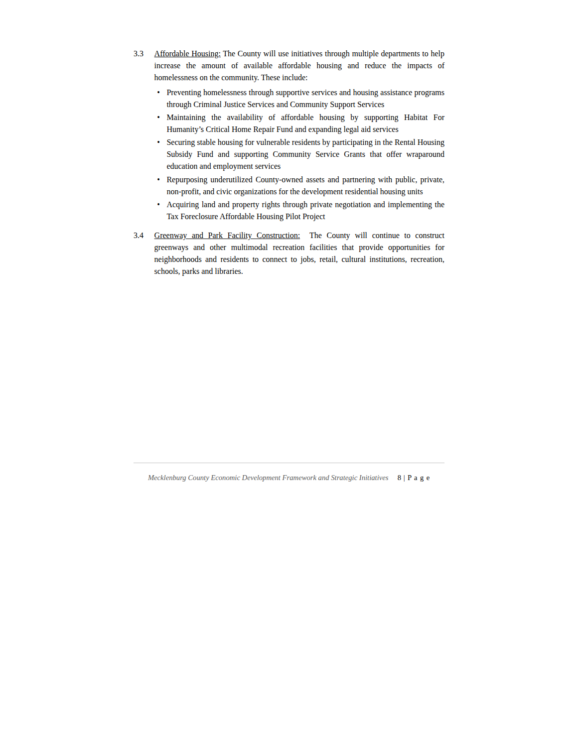3.3 Affordable Housing: The County will use initiatives through multiple departments to help increase the amount of available affordable housing and reduce the impacts of homelessness on the community. These include:
Preventing homelessness through supportive services and housing assistance programs through Criminal Justice Services and Community Support Services
Maintaining the availability of affordable housing by supporting Habitat For Humanity’s Critical Home Repair Fund and expanding legal aid services
Securing stable housing for vulnerable residents by participating in the Rental Housing Subsidy Fund and supporting Community Service Grants that offer wraparound education and employment services
Repurposing underutilized County-owned assets and partnering with public, private, non-profit, and civic organizations for the development residential housing units
Acquiring land and property rights through private negotiation and implementing the Tax Foreclosure Affordable Housing Pilot Project
3.4 Greenway and Park Facility Construction: The County will continue to construct greenways and other multimodal recreation facilities that provide opportunities for neighborhoods and residents to connect to jobs, retail, cultural institutions, recreation, schools, parks and libraries.
Mecklenburg County Economic Development Framework and Strategic Initiatives 8 | P a g e